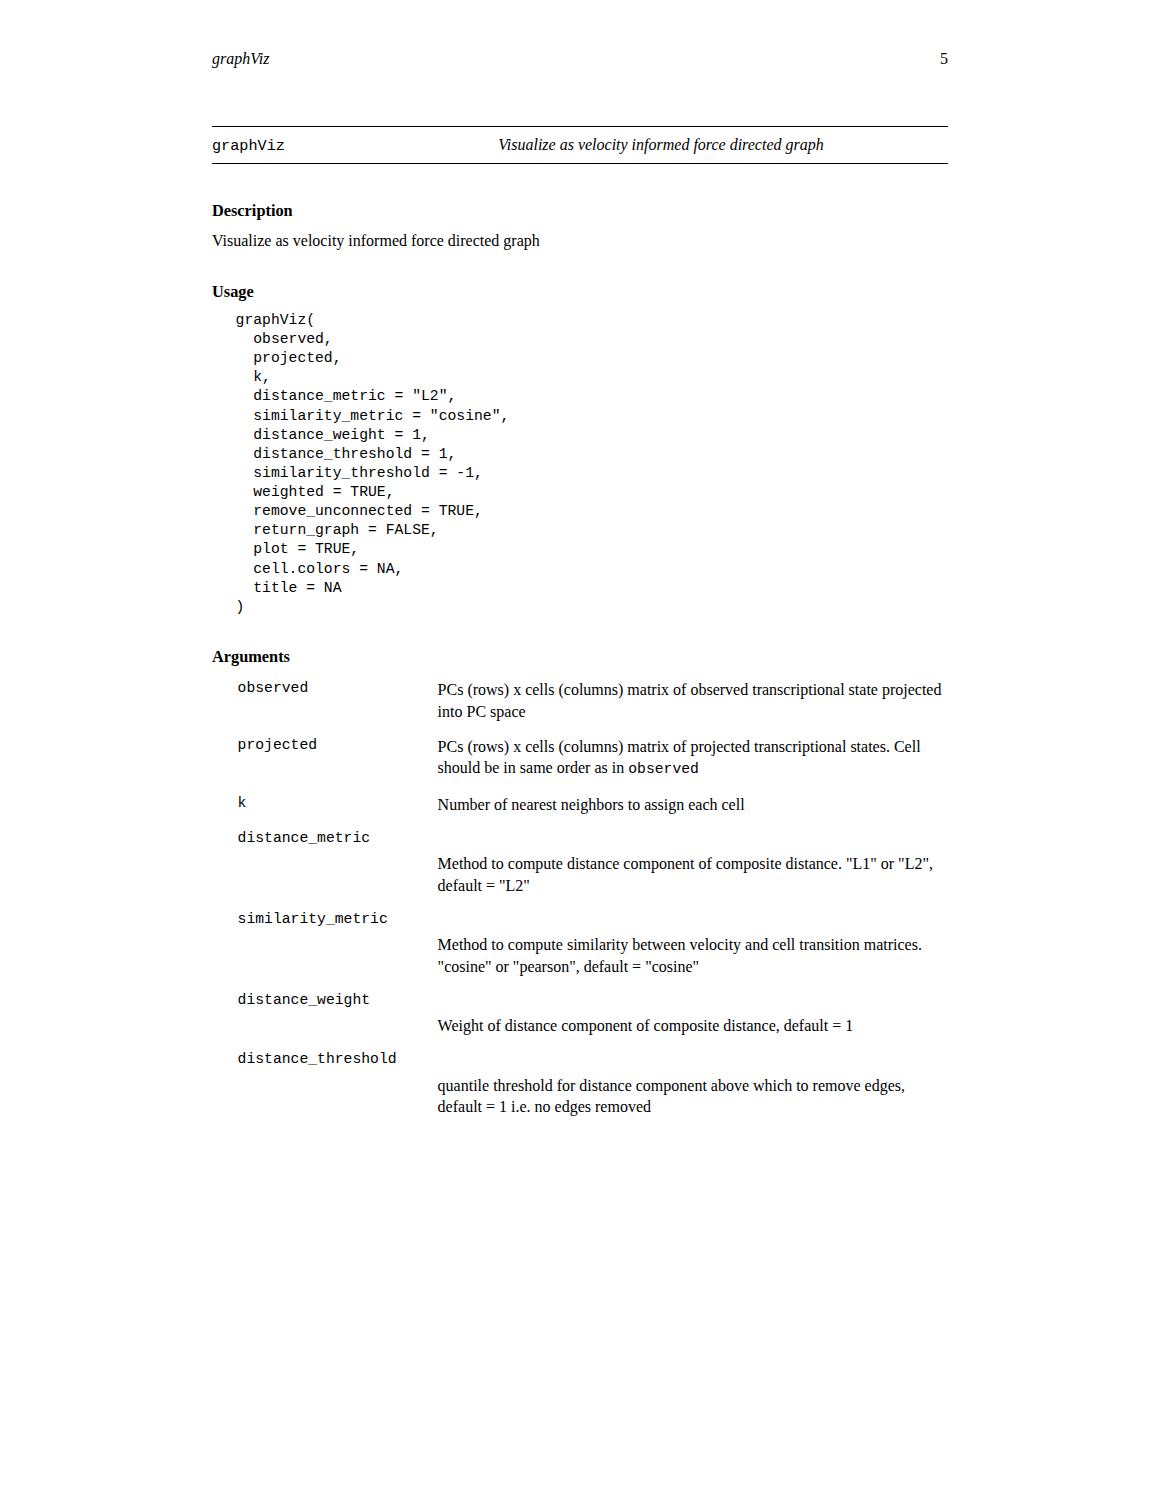graphViz 5
graphViz Visualize as velocity informed force directed graph
Description
Visualize as velocity informed force directed graph
Usage
graphViz(
  observed,
  projected,
  k,
  distance_metric = "L2",
  similarity_metric = "cosine",
  distance_weight = 1,
  distance_threshold = 1,
  similarity_threshold = -1,
  weighted = TRUE,
  remove_unconnected = TRUE,
  return_graph = FALSE,
  plot = TRUE,
  cell.colors = NA,
  title = NA
)
Arguments
observed
PCs (rows) x cells (columns) matrix of observed transcriptional state projected into PC space
projected
PCs (rows) x cells (columns) matrix of projected transcriptional states. Cell should be in same order as in observed
k
Number of nearest neighbors to assign each cell
distance_metric
Method to compute distance component of composite distance. "L1" or "L2", default = "L2"
similarity_metric
Method to compute similarity between velocity and cell transition matrices. "cosine" or "pearson", default = "cosine"
distance_weight
Weight of distance component of composite distance, default = 1
distance_threshold
quantile threshold for distance component above which to remove edges, default = 1 i.e. no edges removed